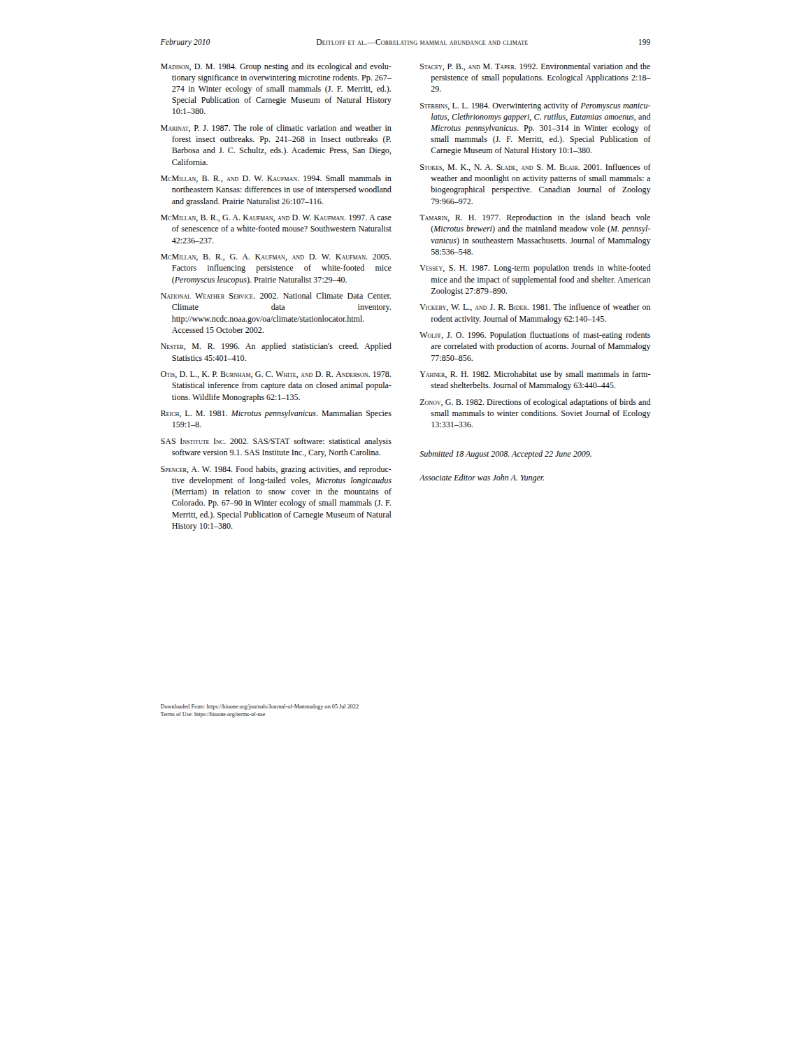February 2010
Deitloff et al.—Correlating mammal abundance and climate
199
Madison, D. M. 1984. Group nesting and its ecological and evolutionary significance in overwintering microtine rodents. Pp. 267–274 in Winter ecology of small mammals (J. F. Merritt, ed.). Special Publication of Carnegie Museum of Natural History 10:1–380.
Marinat, P. J. 1987. The role of climatic variation and weather in forest insect outbreaks. Pp. 241–268 in Insect outbreaks (P. Barbosa and J. C. Schultz, eds.). Academic Press, San Diego, California.
McMillan, B. R., and D. W. Kaufman. 1994. Small mammals in northeastern Kansas: differences in use of interspersed woodland and grassland. Prairie Naturalist 26:107–116.
McMillan, B. R., G. A. Kaufman, and D. W. Kaufman. 1997. A case of senescence of a white-footed mouse? Southwestern Naturalist 42:236–237.
McMillan, B. R., G. A. Kaufman, and D. W. Kaufman. 2005. Factors influencing persistence of white-footed mice (Peromyscus leucopus). Prairie Naturalist 37:29–40.
National Weather Service. 2002. National Climate Data Center. Climate data inventory. http://www.ncdc.noaa.gov/oa/climate/stationlocator.html. Accessed 15 October 2002.
Nester, M. R. 1996. An applied statistician's creed. Applied Statistics 45:401–410.
Otis, D. L., K. P. Burnham, G. C. White, and D. R. Anderson. 1978. Statistical inference from capture data on closed animal populations. Wildlife Monographs 62:1–135.
Reich, L. M. 1981. Microtus pennsylvanicus. Mammalian Species 159:1–8.
SAS Institute Inc. 2002. SAS/STAT software: statistical analysis software version 9.1. SAS Institute Inc., Cary, North Carolina.
Spencer, A. W. 1984. Food habits, grazing activities, and reproductive development of long-tailed voles, Microtus longicaudus (Merriam) in relation to snow cover in the mountains of Colorado. Pp. 67–90 in Winter ecology of small mammals (J. F. Merritt, ed.). Special Publication of Carnegie Museum of Natural History 10:1–380.
Stacey, P. B., and M. Taper. 1992. Environmental variation and the persistence of small populations. Ecological Applications 2:18–29.
Stebbins, L. L. 1984. Overwintering activity of Peromyscus maniculatus, Clethrionomys gapperi, C. rutilus, Eutamias amoenus, and Microtus pennsylvanicus. Pp. 301–314 in Winter ecology of small mammals (J. F. Merritt, ed.). Special Publication of Carnegie Museum of Natural History 10:1–380.
Stokes, M. K., N. A. Slade, and S. M. Blair. 2001. Influences of weather and moonlight on activity patterns of small mammals: a biogeographical perspective. Canadian Journal of Zoology 79:966–972.
Tamarin, R. H. 1977. Reproduction in the island beach vole (Microtus breweri) and the mainland meadow vole (M. pennsylvanicus) in southeastern Massachusetts. Journal of Mammalogy 58:536–548.
Vessey, S. H. 1987. Long-term population trends in white-footed mice and the impact of supplemental food and shelter. American Zoologist 27:879–890.
Vickery, W. L., and J. R. Bider. 1981. The influence of weather on rodent activity. Journal of Mammalogy 62:140–145.
Wolff, J. O. 1996. Population fluctuations of mast-eating rodents are correlated with production of acorns. Journal of Mammalogy 77:850–856.
Yahner, R. H. 1982. Microhabitat use by small mammals in farmstead shelterbelts. Journal of Mammalogy 63:440–445.
Zonov, G. B. 1982. Directions of ecological adaptations of birds and small mammals to winter conditions. Soviet Journal of Ecology 13:331–336.
Submitted 18 August 2008. Accepted 22 June 2009.
Associate Editor was John A. Yunger.
Downloaded From: https://bioone.org/journals/Journal-of-Mammalogy on 05 Jul 2022
Terms of Use: https://bioone.org/terms-of-use